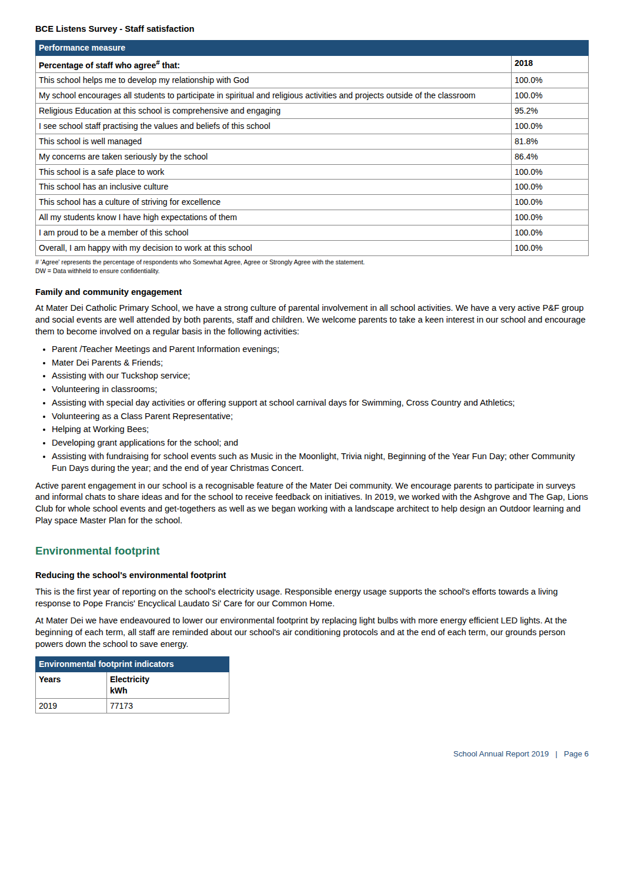BCE Listens Survey - Staff satisfaction
| Performance measure |
| --- |
| Percentage of staff who agree # that: | 2018 |
| This school helps me to develop my relationship with God | 100.0% |
| My school encourages all students to participate in spiritual and religious activities and projects outside of the classroom | 100.0% |
| Religious Education at this school is comprehensive and engaging | 95.2% |
| I see school staff practising the values and beliefs of this school | 100.0% |
| This school is well managed | 81.8% |
| My concerns are taken seriously by the school | 86.4% |
| This school is a safe place to work | 100.0% |
| This school has an inclusive culture | 100.0% |
| This school has a culture of striving for excellence | 100.0% |
| All my students know I have high expectations of them | 100.0% |
| I am proud to be a member of this school | 100.0% |
| Overall, I am happy with my decision to work at this school | 100.0% |
# 'Agree' represents the percentage of respondents who Somewhat Agree, Agree or Strongly Agree with the statement.
DW = Data withheld to ensure confidentiality.
Family and community engagement
At Mater Dei Catholic Primary School, we have a strong culture of parental involvement in all school activities. We have a very active P&F group and social events are well attended by both parents, staff and children. We welcome parents to take a keen interest in our school and encourage them to become involved on a regular basis in the following activities:
Parent /Teacher Meetings and Parent Information evenings;
Mater Dei Parents & Friends;
Assisting with our Tuckshop service;
Volunteering in classrooms;
Assisting with special day activities or offering support at school carnival days for Swimming, Cross Country and Athletics;
Volunteering as a Class Parent Representative;
Helping at Working Bees;
Developing grant applications for the school; and
Assisting with fundraising for school events such as Music in the Moonlight, Trivia night, Beginning of the Year Fun Day; other Community Fun Days during the year; and the end of year Christmas Concert.
Active parent engagement in our school is a recognisable feature of the Mater Dei community. We encourage parents to participate in surveys and informal chats to share ideas and for the school to receive feedback on initiatives. In 2019, we worked with the Ashgrove and The Gap, Lions Club for whole school events and get-togethers as well as we began working with a landscape architect to help design an Outdoor learning and Play space Master Plan for the school.
Environmental footprint
Reducing the school's environmental footprint
This is the first year of reporting on the school's electricity usage. Responsible energy usage supports the school's efforts towards a living response to Pope Francis' Encyclical Laudato Si' Care for our Common Home.
At Mater Dei we have endeavoured to lower our environmental footprint by replacing light bulbs with more energy efficient LED lights. At the beginning of each term, all staff are reminded about our school's air conditioning protocols and at the end of each term, our grounds person powers down the school to save energy.
| Environmental footprint indicators |
| --- |
| Years | Electricity kWh |
| 2019 | 77173 |
School Annual Report 2019 | Page 6